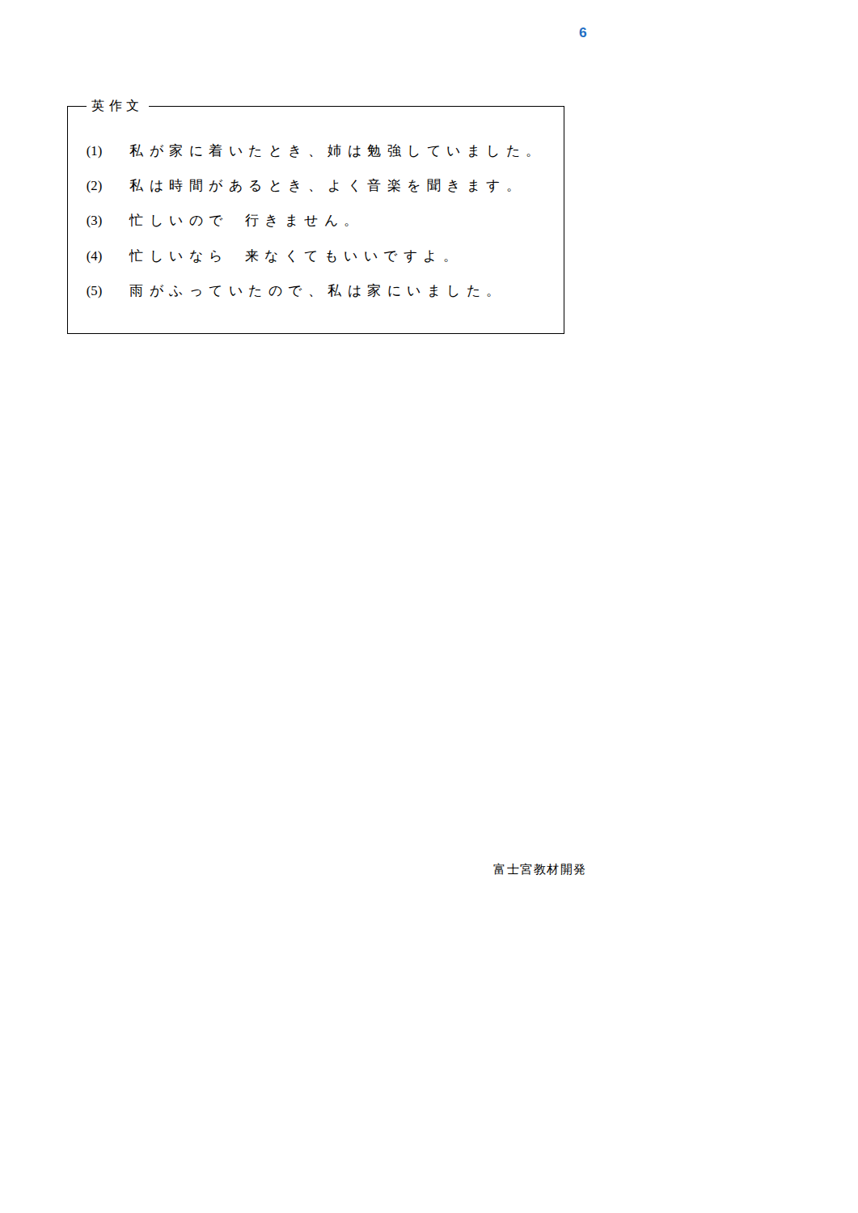6
英作文
(1) 私が家に着いたとき、姉は勉強していました。
(2) 私は時間があるとき、よく音楽を聞きます。
(3) 忙しいので 行きません。
(4) 忙しいなら 来なくてもいいですよ。
(5) 雨がふっていたので、私は家にいました。
富士宮教材開発